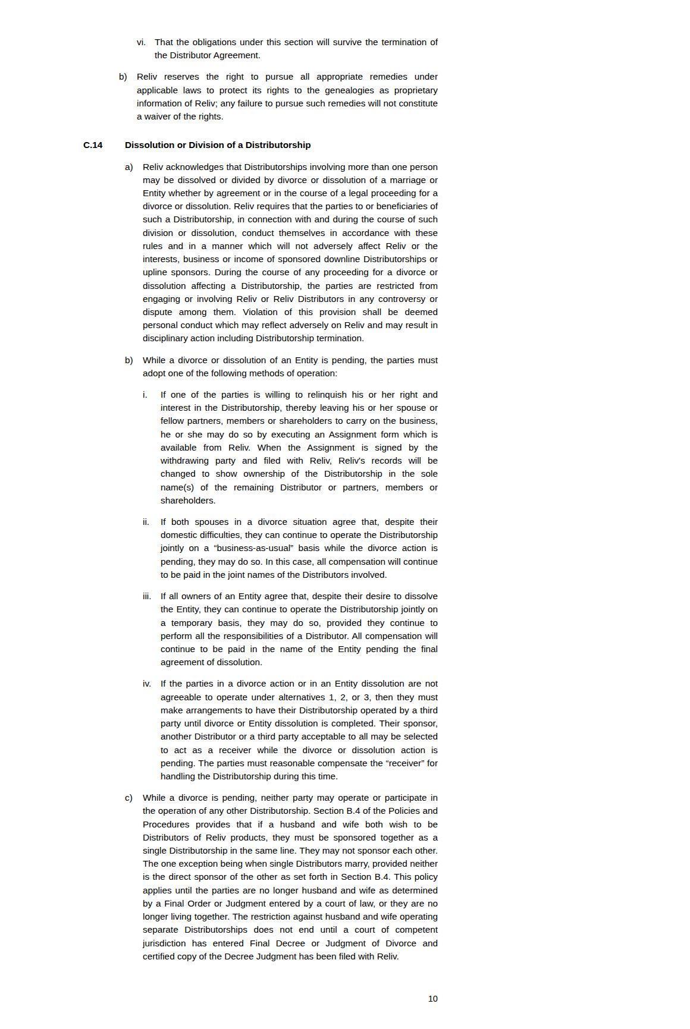vi. That the obligations under this section will survive the termination of the Distributor Agreement.
b) Reliv reserves the right to pursue all appropriate remedies under applicable laws to protect its rights to the genealogies as proprietary information of Reliv; any failure to pursue such remedies will not constitute a waiver of the rights.
C.14 Dissolution or Division of a Distributorship
a) Reliv acknowledges that Distributorships involving more than one person may be dissolved or divided by divorce or dissolution of a marriage or Entity whether by agreement or in the course of a legal proceeding for a divorce or dissolution. Reliv requires that the parties to or beneficiaries of such a Distributorship, in connection with and during the course of such division or dissolution, conduct themselves in accordance with these rules and in a manner which will not adversely affect Reliv or the interests, business or income of sponsored downline Distributorships or upline sponsors. During the course of any proceeding for a divorce or dissolution affecting a Distributorship, the parties are restricted from engaging or involving Reliv or Reliv Distributors in any controversy or dispute among them. Violation of this provision shall be deemed personal conduct which may reflect adversely on Reliv and may result in disciplinary action including Distributorship termination.
b) While a divorce or dissolution of an Entity is pending, the parties must adopt one of the following methods of operation:
i. If one of the parties is willing to relinquish his or her right and interest in the Distributorship, thereby leaving his or her spouse or fellow partners, members or shareholders to carry on the business, he or she may do so by executing an Assignment form which is available from Reliv. When the Assignment is signed by the withdrawing party and filed with Reliv, Reliv's records will be changed to show ownership of the Distributorship in the sole name(s) of the remaining Distributor or partners, members or shareholders.
ii. If both spouses in a divorce situation agree that, despite their domestic difficulties, they can continue to operate the Distributorship jointly on a “business-as-usual” basis while the divorce action is pending, they may do so. In this case, all compensation will continue to be paid in the joint names of the Distributors involved.
iii. If all owners of an Entity agree that, despite their desire to dissolve the Entity, they can continue to operate the Distributorship jointly on a temporary basis, they may do so, provided they continue to perform all the responsibilities of a Distributor. All compensation will continue to be paid in the name of the Entity pending the final agreement of dissolution.
iv. If the parties in a divorce action or in an Entity dissolution are not agreeable to operate under alternatives 1, 2, or 3, then they must make arrangements to have their Distributorship operated by a third party until divorce or Entity dissolution is completed. Their sponsor, another Distributor or a third party acceptable to all may be selected to act as a receiver while the divorce or dissolution action is pending. The parties must reasonable compensate the “receiver” for handling the Distributorship during this time.
c) While a divorce is pending, neither party may operate or participate in the operation of any other Distributorship. Section B.4 of the Policies and Procedures provides that if a husband and wife both wish to be Distributors of Reliv products, they must be sponsored together as a single Distributorship in the same line. They may not sponsor each other. The one exception being when single Distributors marry, provided neither is the direct sponsor of the other as set forth in Section B.4. This policy applies until the parties are no longer husband and wife as determined by a Final Order or Judgment entered by a court of law, or they are no longer living together. The restriction against husband and wife operating separate Distributorships does not end until a court of competent jurisdiction has entered Final Decree or Judgment of Divorce and certified copy of the Decree Judgment has been filed with Reliv.
10